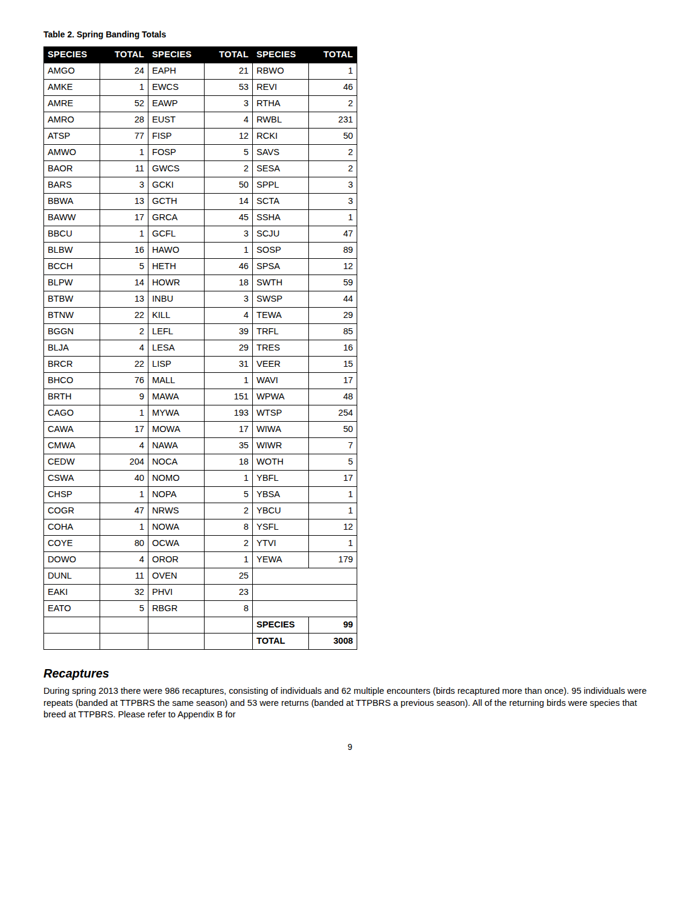Table 2. Spring Banding Totals
| SPECIES | TOTAL | SPECIES | TOTAL | SPECIES | TOTAL |
| --- | --- | --- | --- | --- | --- |
| AMGO | 24 | EAPH | 21 | RBWO | 1 |
| AMKE | 1 | EWCS | 53 | REVI | 46 |
| AMRE | 52 | EAWP | 3 | RTHA | 2 |
| AMRO | 28 | EUST | 4 | RWBL | 231 |
| ATSP | 77 | FISP | 12 | RCKI | 50 |
| AMWO | 1 | FOSP | 5 | SAVS | 2 |
| BAOR | 11 | GWCS | 2 | SESA | 2 |
| BARS | 3 | GCKI | 50 | SPPL | 3 |
| BBWA | 13 | GCTH | 14 | SCTA | 3 |
| BAWW | 17 | GRCA | 45 | SSHA | 1 |
| BBCU | 1 | GCFL | 3 | SCJU | 47 |
| BLBW | 16 | HAWO | 1 | SOSP | 89 |
| BCCH | 5 | HETH | 46 | SPSA | 12 |
| BLPW | 14 | HOWR | 18 | SWTH | 59 |
| BTBW | 13 | INBU | 3 | SWSP | 44 |
| BTNW | 22 | KILL | 4 | TEWA | 29 |
| BGGN | 2 | LEFL | 39 | TRFL | 85 |
| BLJA | 4 | LESA | 29 | TRES | 16 |
| BRCR | 22 | LISP | 31 | VEER | 15 |
| BHCO | 76 | MALL | 1 | WAVI | 17 |
| BRTH | 9 | MAWA | 151 | WPWA | 48 |
| CAGO | 1 | MYWA | 193 | WTSP | 254 |
| CAWA | 17 | MOWA | 17 | WIWA | 50 |
| CMWA | 4 | NAWA | 35 | WIWR | 7 |
| CEDW | 204 | NOCA | 18 | WOTH | 5 |
| CSWA | 40 | NOMO | 1 | YBFL | 17 |
| CHSP | 1 | NOPA | 5 | YBSA | 1 |
| COGR | 47 | NRWS | 2 | YBCU | 1 |
| COHA | 1 | NOWA | 8 | YSFL | 12 |
| COYE | 80 | OCWA | 2 | YTVI | 1 |
| DOWO | 4 | OROR | 1 | YEWA | 179 |
| DUNL | 11 | OVEN | 25 | |
| EAKI | 32 | PHVI | 23 | |
| EATO | 5 | RBGR | 8 | |
| | | | | SPECIES | 99 |
| | | | | TOTAL | 3008 |
Recaptures
During spring 2013 there were 986 recaptures, consisting of individuals and 62 multiple encounters (birds recaptured more than once). 95 individuals were repeats (banded at TTPBRS the same season) and 53 were returns (banded at TTPBRS a previous season). All of the returning birds were species that breed at TTPBRS. Please refer to Appendix B for
9